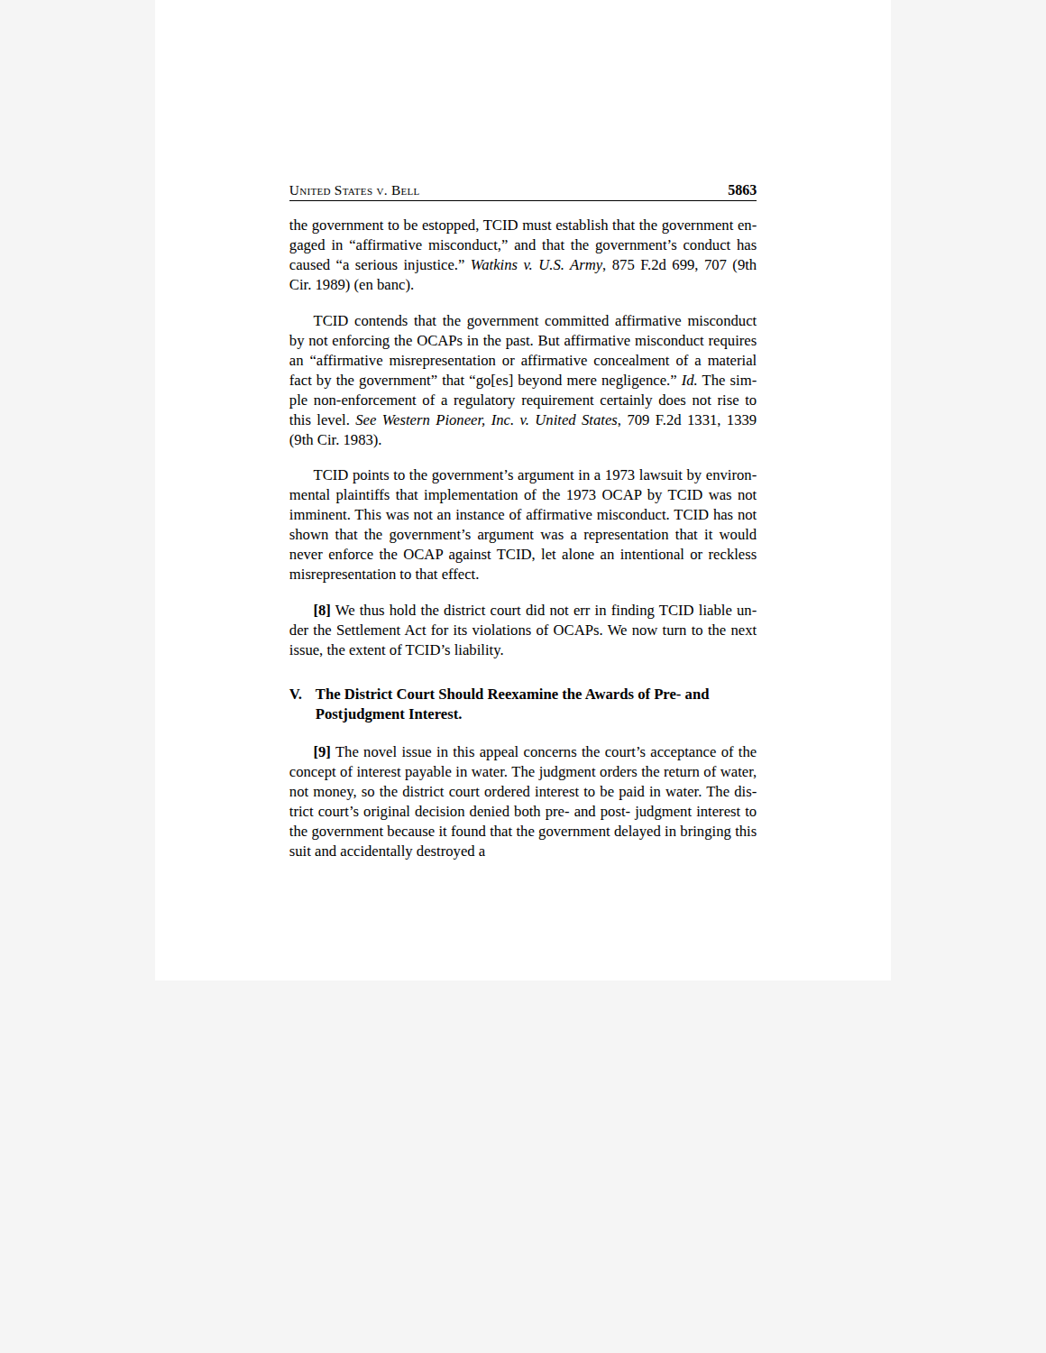United States v. Bell 5863
the government to be estopped, TCID must establish that the government engaged in “affirmative misconduct,” and that the government’s conduct has caused “a serious injustice.” Watkins v. U.S. Army, 875 F.2d 699, 707 (9th Cir. 1989) (en banc).
TCID contends that the government committed affirmative misconduct by not enforcing the OCAPs in the past. But affirmative misconduct requires an “affirmative misrepresentation or affirmative concealment of a material fact by the government” that “go[es] beyond mere negligence.” Id. The simple non-enforcement of a regulatory requirement certainly does not rise to this level. See Western Pioneer, Inc. v. United States, 709 F.2d 1331, 1339 (9th Cir. 1983).
TCID points to the government’s argument in a 1973 lawsuit by environmental plaintiffs that implementation of the 1973 OCAP by TCID was not imminent. This was not an instance of affirmative misconduct. TCID has not shown that the government’s argument was a representation that it would never enforce the OCAP against TCID, let alone an intentional or reckless misrepresentation to that effect.
[8] We thus hold the district court did not err in finding TCID liable under the Settlement Act for its violations of OCAPs. We now turn to the next issue, the extent of TCID’s liability.
V. The District Court Should Reexamine the Awards of Pre- and Postjudgment Interest.
[9] The novel issue in this appeal concerns the court’s acceptance of the concept of interest payable in water. The judgment orders the return of water, not money, so the district court ordered interest to be paid in water. The district court’s original decision denied both pre- and post- judgment interest to the government because it found that the government delayed in bringing this suit and accidentally destroyed a